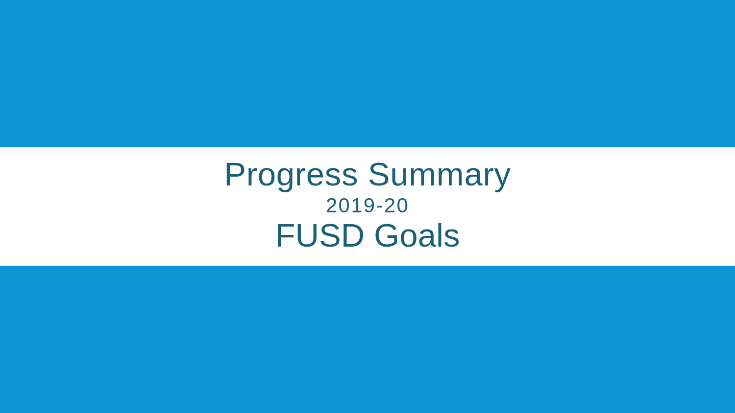Progress Summary
2019-20
FUSD Goals